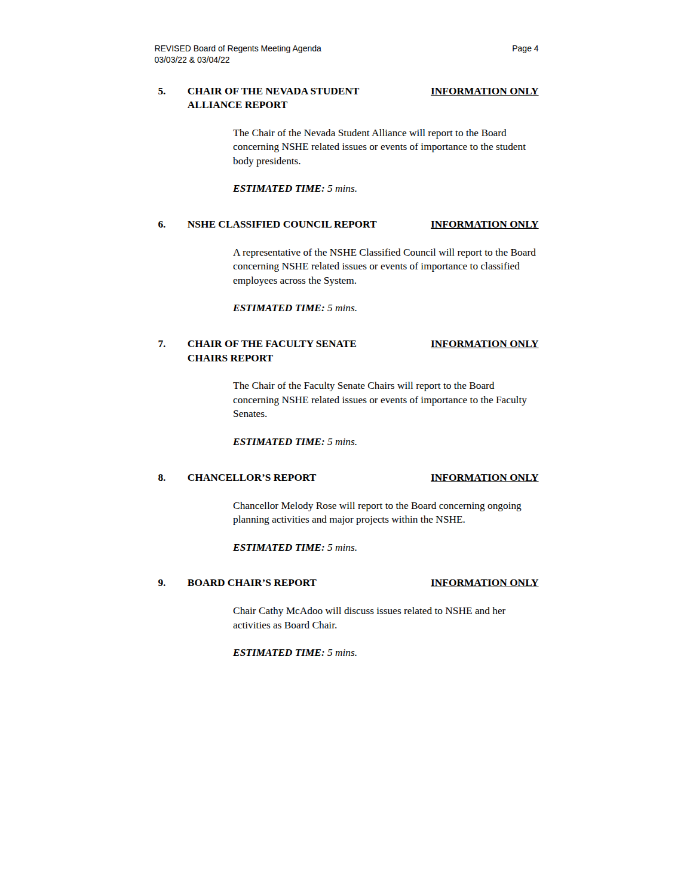REVISED Board of Regents Meeting Agenda
03/03/22 & 03/04/22
Page 4
5.
CHAIR OF THE NEVADA STUDENTALLIANCE REPORT
INFORMATION ONLY
The Chair of the Nevada Student Alliance will report to the Board concerning NSHE related issues or events of importance to the student body presidents.
ESTIMATED TIME: 5 mins.
6.
NSHE CLASSIFIED COUNCIL REPORT
INFORMATION ONLY
A representative of the NSHE Classified Council will report to the Board concerning NSHE related issues or events of importance to classified employees across the System.
ESTIMATED TIME: 5 mins.
7.
CHAIR OF THE FACULTY SENATECHAIRS REPORT
INFORMATION ONLY
The Chair of the Faculty Senate Chairs will report to the Board concerning NSHE related issues or events of importance to the Faculty Senates.
ESTIMATED TIME: 5 mins.
8.
CHANCELLOR’S REPORT
INFORMATION ONLY
Chancellor Melody Rose will report to the Board concerning ongoing planning activities and major projects within the NSHE.
ESTIMATED TIME: 5 mins.
9.
BOARD CHAIR’S REPORT
INFORMATION ONLY
Chair Cathy McAdoo will discuss issues related to NSHE and her activities as Board Chair.
ESTIMATED TIME: 5 mins.